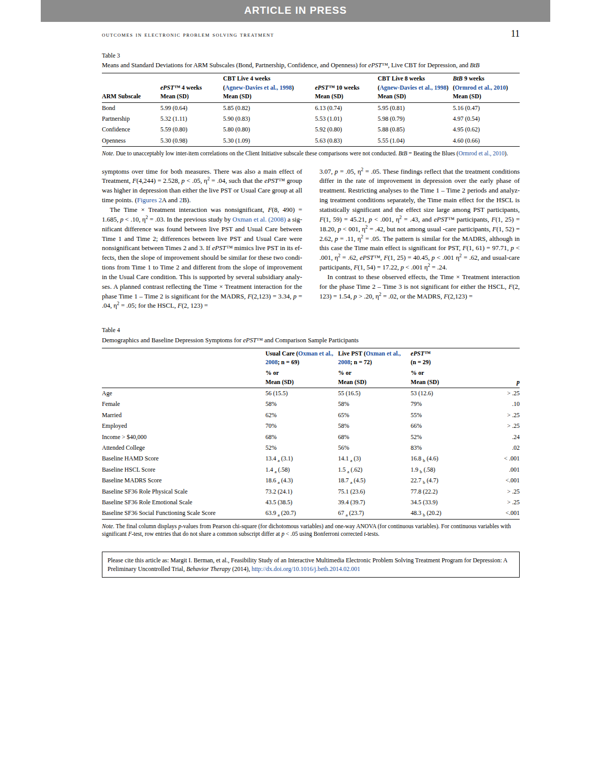ARTICLE IN PRESS
outcomes in electronic problem solving treatment
11
Table 3
Means and Standard Deviations for ARM Subscales (Bond, Partnership, Confidence, and Openness) for ePST™, Live CBT for Depression, and BtB
| ARM Subscale | ePST™ 4 weeks Mean (SD) | CBT Live 4 weeks ( Agnew-Davies et al., 1998 ) Mean (SD) | ePST™ 10 weeks Mean (SD) | CBT Live 8 weeks ( Agnew-Davies et al., 1998 ) Mean (SD) | BtB 9 weeks ( Ormrod et al., 2010 ) Mean (SD) |
| --- | --- | --- | --- | --- | --- |
| Bond | 5.99 (0.64) | 5.85 (0.82) | 6.13 (0.74) | 5.95 (0.81) | 5.16 (0.47) |
| Partnership | 5.32 (1.11) | 5.90 (0.83) | 5.53 (1.01) | 5.98 (0.79) | 4.97 (0.54) |
| Confidence | 5.59 (0.80) | 5.80 (0.80) | 5.92 (0.80) | 5.88 (0.85) | 4.95 (0.62) |
| Openness | 5.30 (0.98) | 5.30 (1.09) | 5.63 (0.83) | 5.55 (1.04) | 4.60 (0.66) |
Note. Due to unacceptably low inter-item correlations on the Client Initiative subscale these comparisons were not conducted. BtB = Beating the Blues (Ormrod et al., 2010).
symptoms over time for both measures. There was also a main effect of Treatment, F(4,244) = 2.528, p < .05, η2 = .04, such that the ePST™ group was higher in depression than either the live PST or Usual Care group at all time points. (Figures 2 A and 2 B).
The Time × Treatment interaction was nonsignificant, F(8, 490) = 1.685, p < .10, η2 = .03. In the previous study by Oxman et al. (2008) a significant difference was found between live PST and Usual Care between Time 1 and Time 2; differences between live PST and Usual Care were nonsignificant between Times 2 and 3. If ePST™ mimics live PST in its effects, then the slope of improvement should be similar for these two conditions from Time 1 to Time 2 and different from the slope of improvement in the Usual Care condition. This is supported by several subsidiary analyses. A planned contrast reflecting the Time × Treatment interaction for the phase Time 1 – Time 2 is significant for the MADRS, F(2,123) = 3.34, p = .04, η2 = .05; for the HSCL, F(2, 123) =
3.07, p = .05, η2 = .05. These findings reflect that the treatment conditions differ in the rate of improvement in depression over the early phase of treatment. Restricting analyses to the Time 1 – Time 2 periods and analyzing treatment conditions separately, the Time main effect for the HSCL is statistically significant and the effect size large among PST participants, F(1, 59) = 45.21, p < .001, η2 = .43, and ePST™ participants, F(1, 25) = 18.20, p < 001, η2 = .42, but not among usual -care participants, F(1, 52) = 2.62, p = .11, η2 = .05. The pattern is similar for the MADRS, although in this case the Time main effect is significant for PST, F(1, 61) = 97.71, p < .001, η2 = .62, ePST™, F(1, 25) = 40.45, p < .001 η2 = .62, and usual-care participants, F(1, 54) = 17.22, p < .001 η2 = .24.
In contrast to these observed effects, the Time × Treatment interaction for the phase Time 2 – Time 3 is not significant for either the HSCL, F(2, 123) = 1.54, p > .20, η2 = .02, or the MADRS, F(2,123) =
Table 4
Demographics and Baseline Depression Symptoms for ePST™ and Comparison Sample Participants
| | Usual Care ( Oxman et al., 2008 ; n = 69) | Live PST ( Oxman et al., 2008 ; n = 72) | ePST™ (n = 29) | |
| --- | --- | --- | --- | --- |
| | % or Mean (SD) | % or Mean (SD) | % or Mean (SD) | p |
| Age | 56 (15.5) | 55 (16.5) | 53 (12.6) | > .25 |
| Female | 58% | 58% | 79% | .10 |
| Married | 62% | 65% | 55% | > .25 |
| Employed | 70% | 58% | 66% | > .25 |
| Income > $40,000 | 68% | 68% | 52% | .24 |
| Attended College | 52% | 56% | 83% | .02 |
| Baseline HAMD Score | 13.4 a (3.1) | 14.1 a (3) | 16.8 b (4.6) | < .001 |
| Baseline HSCL Score | 1.4 a (.58) | 1.5 a (.62) | 1.9 b (.58) | .001 |
| Baseline MADRS Score | 18.6 a (4.3) | 18.7 a (4.5) | 22.7 b (4.7) | <.001 |
| Baseline SF36 Role Physical Scale | 73.2 (24.1) | 75.1 (23.6) | 77.8 (22.2) | > .25 |
| Baseline SF36 Role Emotional Scale | 43.5 (38.5) | 39.4 (39.7) | 34.5 (33.9) | > .25 |
| Baseline SF36 Social Functioning Scale Score | 63.9 a (20.7) | 67 a (23.7) | 48.3 b (20.2) | <.001 |
Note. The final column displays p-values from Pearson chi-square (for dichotomous variables) and one-way ANOVA (for continuous variables). For continuous variables with significant F-test, row entries that do not share a common subscript differ at p < .05 using Bonferroni corrected t-tests.
Please cite this article as: Margit I. Berman, et al., Feasibility Study of an Interactive Multimedia Electronic Problem Solving Treatment Program for Depression: A Preliminary Uncontrolled Trial, Behavior Therapy (2014), http://dx.doi.org/10.1016/j.beth.2014.02.001